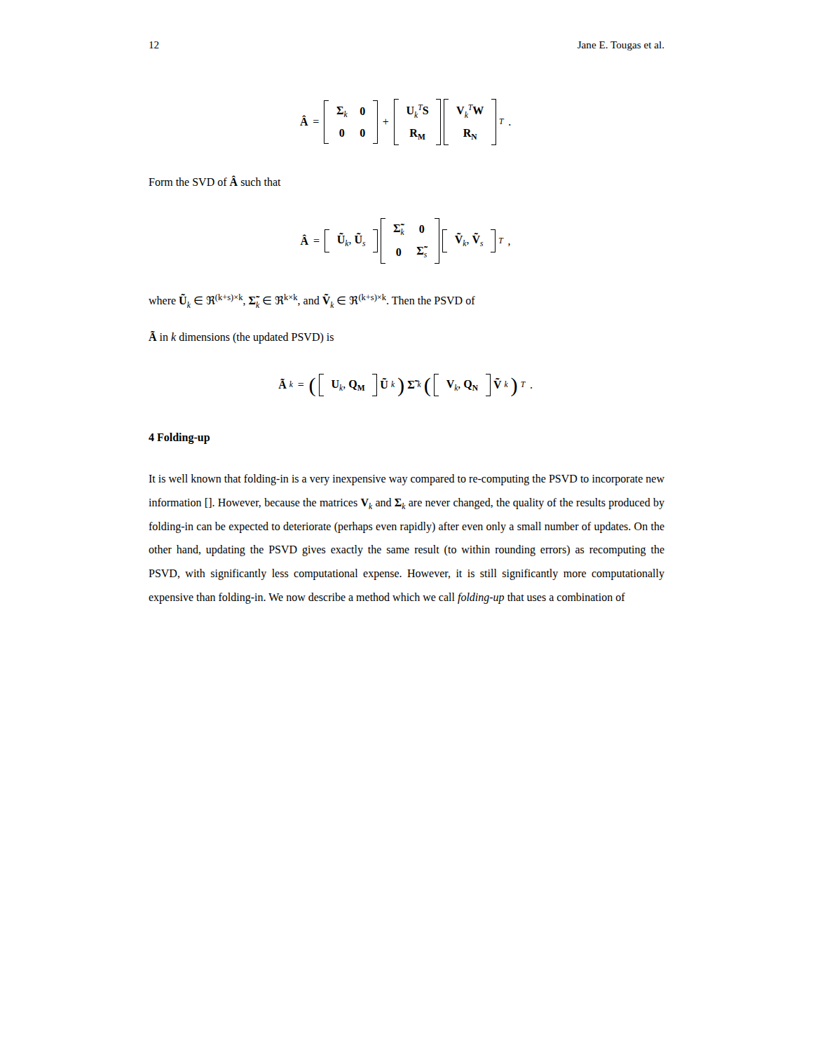12 Jane E. Tougas et al.
Â =
| Σ k | 0 |
| 0 | 0 |
+
| U k T S |
| R M |
| V k T W |
| R N |
T .
Form the SVD of Â such that
Â =
| Ũ k , Ũ s |
| Σ̃ k | 0 |
| 0 | Σ̃ s |
| Ṽ k , Ṽ s |
T ,
where Ũk ∈ ℜ(k+s)×k, Σ̃k ∈ ℜk×k, and Ṽk ∈ ℜ(k+s)×k. Then the PSVD of
Ã in k dimensions (the updated PSVD) is
Ãk = (
| U k , Q M |
Ũk ) Σ̃k (
| V k , Q N |
Ṽk ) T .
4 Folding-up
It is well known that folding-in is a very inexpensive way compared to re-computing the PSVD to incorporate new information . However, because the matrices Vk and Σk are never changed, the quality of the results produced by folding-in can be expected to deteriorate (perhaps even rapidly) after even only a small number of updates. On the other hand, updating the PSVD gives exactly the same result (to within rounding errors) as recomputing the PSVD, with significantly less computational expense. However, it is still significantly more computationally expensive than folding-in. We now describe a method which we call folding-up that uses a combination of